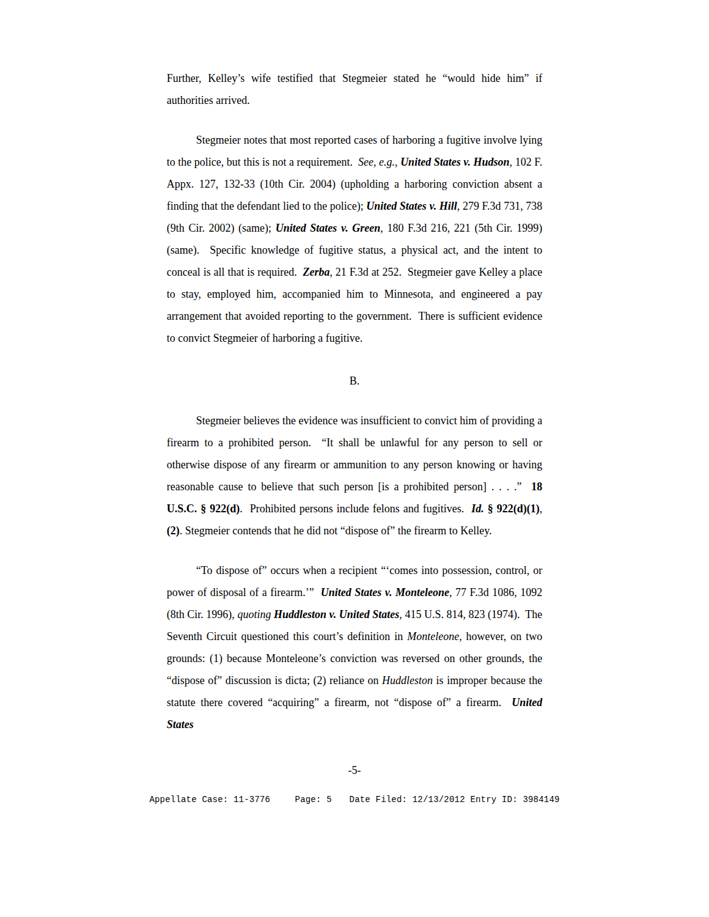Further, Kelley’s wife testified that Stegmeier stated he “would hide him” if authorities arrived.
Stegmeier notes that most reported cases of harboring a fugitive involve lying to the police, but this is not a requirement. See, e.g., United States v. Hudson, 102 F. Appx. 127, 132-33 (10th Cir. 2004) (upholding a harboring conviction absent a finding that the defendant lied to the police); United States v. Hill, 279 F.3d 731, 738 (9th Cir. 2002) (same); United States v. Green, 180 F.3d 216, 221 (5th Cir. 1999) (same). Specific knowledge of fugitive status, a physical act, and the intent to conceal is all that is required. Zerba, 21 F.3d at 252. Stegmeier gave Kelley a place to stay, employed him, accompanied him to Minnesota, and engineered a pay arrangement that avoided reporting to the government. There is sufficient evidence to convict Stegmeier of harboring a fugitive.
B.
Stegmeier believes the evidence was insufficient to convict him of providing a firearm to a prohibited person. “It shall be unlawful for any person to sell or otherwise dispose of any firearm or ammunition to any person knowing or having reasonable cause to believe that such person [is a prohibited person] . . . .” 18 U.S.C. § 922(d). Prohibited persons include felons and fugitives. Id. § 922(d)(1), (2). Stegmeier contends that he did not “dispose of” the firearm to Kelley.
“To dispose of” occurs when a recipient “‘comes into possession, control, or power of disposal of a firearm.’” United States v. Monteleone, 77 F.3d 1086, 1092 (8th Cir. 1996), quoting Huddleston v. United States, 415 U.S. 814, 823 (1974). The Seventh Circuit questioned this court’s definition in Monteleone, however, on two grounds: (1) because Monteleone’s conviction was reversed on other grounds, the “dispose of” discussion is dicta; (2) reliance on Huddleston is improper because the statute there covered “acquiring” a firearm, not “dispose of” a firearm. United States
-5-
Appellate Case: 11-3776 Page: 5 Date Filed: 12/13/2012 Entry ID: 3984149